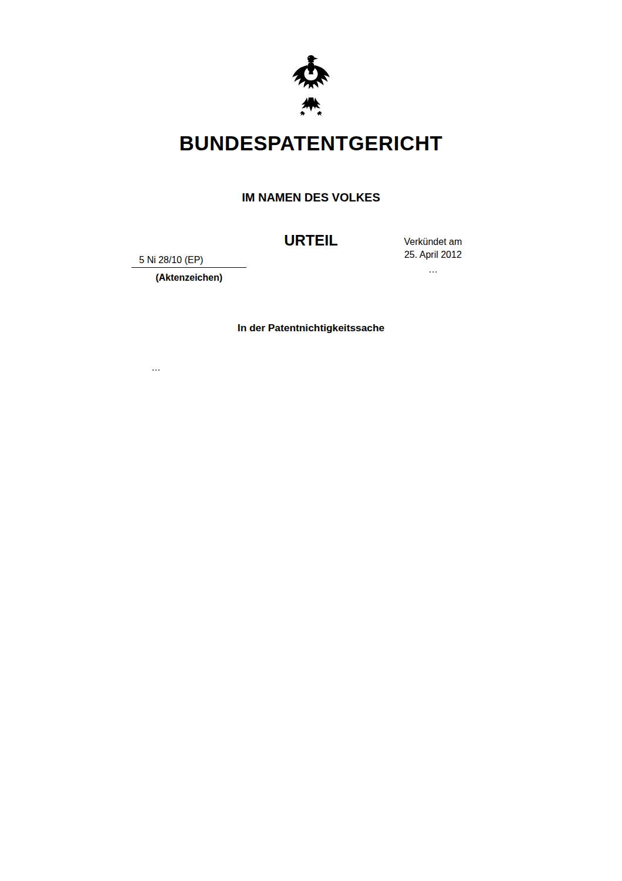BUNDESPATENTGERICHT
IM NAMEN DES VOLKES
URTEIL
Verkündet am
25. April 2012
…
5 Ni 28/10 (EP)
(Aktenzeichen)
In der Patentnichtigkeitssache
…